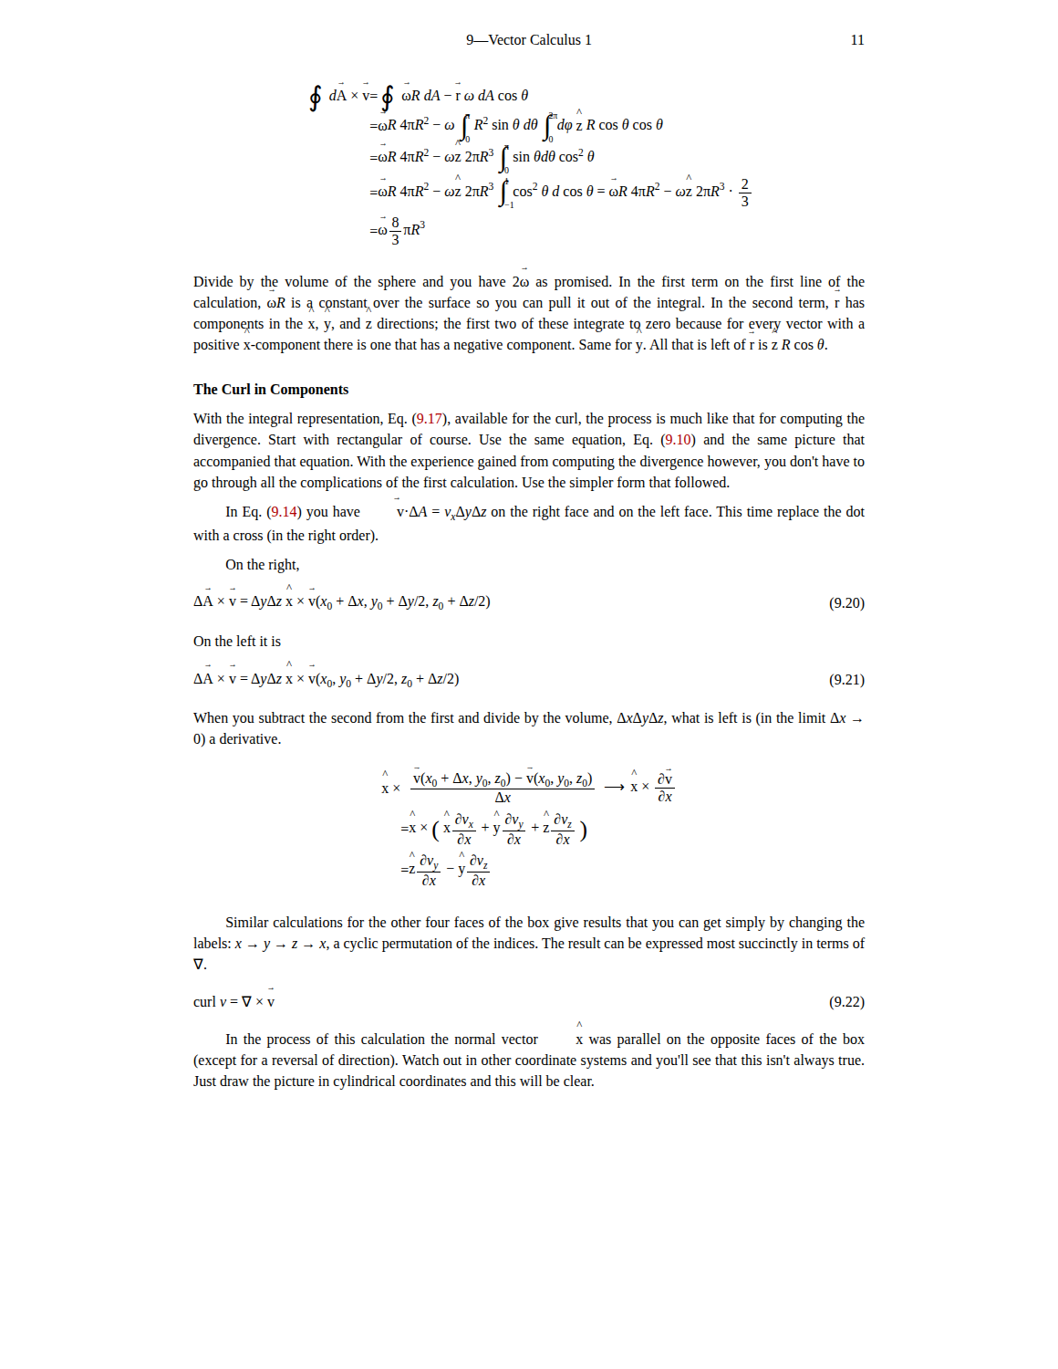11 9—Vector Calculus 1 11
| ∮ d A × v | = | ∮ ω R dA − r ω dA cos θ |
| | = | ω R 4π R 2 − ω π ∫ 0 R 2 sin θ dθ 2π ∫ 0 dφ z R cos θ cos θ |
| | = | ω R 4π R 2 − ω z 2π R 3 π ∫ 0 sin θdθ cos 2 θ |
| | = | ω R 4π R 2 − ω z 2π R 3 1 ∫ −1 cos 2 θ d cos θ = ω R 4π R 2 − ω z 2π R 3 · 2 3 |
| | = | ω 8 3 π R 3 |
Divide by the volume of the sphere and you have 2ω as promised. In the first term on the first line of the calculation, ωR is a constant over the surface so you can pull it out of the integral. In the second term, r has components in the x, y, and z directions; the first two of these integrate to zero because for every vector with a positive x-component there is one that has a negative component. Same for y. All that is left of r is z R cos θ.
The Curl in Components
With the integral representation, Eq. (9.17), available for the curl, the process is much like that for computing the divergence. Start with rectangular of course. Use the same equation, Eq. (9.10) and the same picture that accompanied that equation. With the experience gained from computing the divergence however, you don't have to go through all the complications of the first calculation. Use the simpler form that followed.
In Eq. (9.14) you have v·ΔA = vx Δy Δz on the right face and on the left face. This time replace the dot with a cross (in the right order).
On the right,
ΔA × v = Δy Δz x × v(x0 + Δx, y0 + Δy/2, z0 + Δz/2) (9.20)
On the left it is
ΔA × v = Δy Δz x × v(x0, y0 + Δy/2, z0 + Δz/2) (9.21)
When you subtract the second from the first and divide by the volume, Δx Δy Δz, what is left is (in the limit Δx → 0) a derivative.
| x × | | v ( x 0 + Δ x , y 0 , z 0 ) − v ( x 0 , y 0 , z 0 ) Δ x ⟶ x × ∂ v ∂ x |
| | = | x × ( x ∂ v x ∂ x + y ∂ v y ∂ x + z ∂ v z ∂ x ) |
| | = | z ∂ v y ∂ x − y ∂ v z ∂ x |
Similar calculations for the other four faces of the box give results that you can get simply by changing the labels: x → y → z → x, a cyclic permutation of the indices. The result can be expressed most succinctly in terms of ∇.
curl v = ∇ × v (9.22)
In the process of this calculation the normal vector x was parallel on the opposite faces of the box (except for a reversal of direction). Watch out in other coordinate systems and you'll see that this isn't always true. Just draw the picture in cylindrical coordinates and this will be clear.